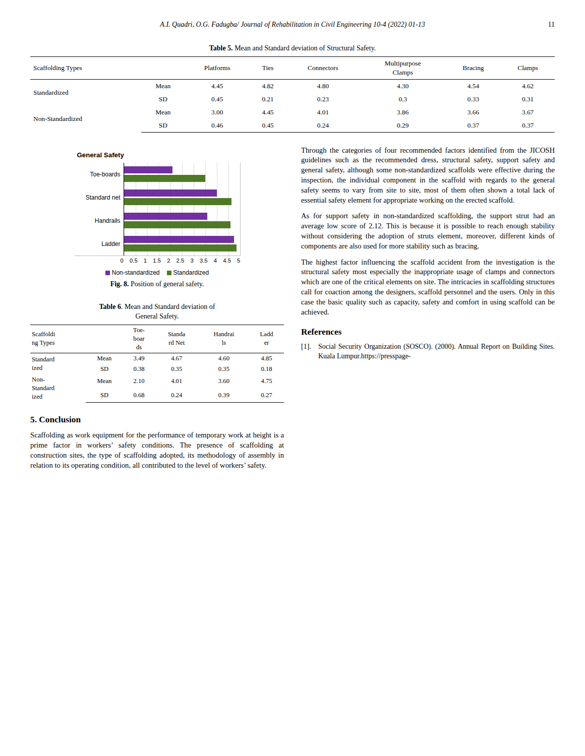A.I. Quadri, O.G. Fadugba/ Journal of Rehabilitation in Civil Engineering 10-4 (2022) 01-13 11
Table 5. Mean and Standard deviation of Structural Safety.
| Scaffolding Types | Platforms | Ties | Connectors | Multipurpose Clamps | Bracing | Clamps |
| --- | --- | --- | --- | --- | --- | --- |
| Standardized | Mean | 4.45 | 4.82 | 4.80 | 4.30 | 4.54 | 4.62 |
| SD | 0.45 | 0.21 | 0.23 | 0.3 | 0.33 | 0.31 |
| Non-Standardized | Mean | 3.00 | 4.45 | 4.01 | 3.86 | 3.66 | 3.67 |
| SD | 0.46 | 0.45 | 0.24 | 0.29 | 0.37 | 0.37 |
General Safety
Toe-boards
Standard net
Handrails
Ladder
00.511.522.533.544.55
Non-standardized Standardized
Fig. 8. Position of general safety.
Table 6. Mean and Standard deviation of
General Safety.
| Scaffoldi ng Types | Toe- boar ds | Standa rd Net | Handrai ls | Ladd er |
| --- | --- | --- | --- | --- |
| Standard ized | Mean | 3.49 | 4.67 | 4.60 | 4.85 |
| SD | 0.38 | 0.35 | 0.35 | 0.18 |
| Non- Standard ized | Mean | 2.10 | 4.01 | 3.60 | 4.75 |
| SD | 0.68 | 0.24 | 0.39 | 0.27 |
5. Conclusion
Scaffolding as work equipment for the performance of temporary work at height is a prime factor in workers’ safety conditions. The presence of scaffolding at construction sites, the type of scaffolding adopted, its methodology of assembly in relation to its operating condition, all contributed to the level of workers’ safety.
Through the categories of four recommended factors identified from the JICOSH guidelines such as the recommended dress, structural safety, support safety and general safety, although some non-standardized scaffolds were effective during the inspection, the individual component in the scaffold with regards to the general safety seems to vary from site to site, most of them often shown a total lack of essential safety element for appropriate working on the erected scaffold.
As for support safety in non-standardized scaffolding, the support strut had an average low score of 2.12. This is because it is possible to reach enough stability without considering the adoption of struts element, moreover, different kinds of components are also used for more stability such as bracing.
The highest factor influencing the scaffold accident from the investigation is the structural safety most especially the inappropriate usage of clamps and connectors which are one of the critical elements on site. The intricacies in scaffolding structures call for coaction among the designers, scaffold personnel and the users. Only in this case the basic quality such as capacity, safety and comfort in using scaffold can be achieved.
References
[1]. Social Security Organization (SOSCO). (2000). Annual Report on Building Sites. Kuala Lumpur.https://presspage-